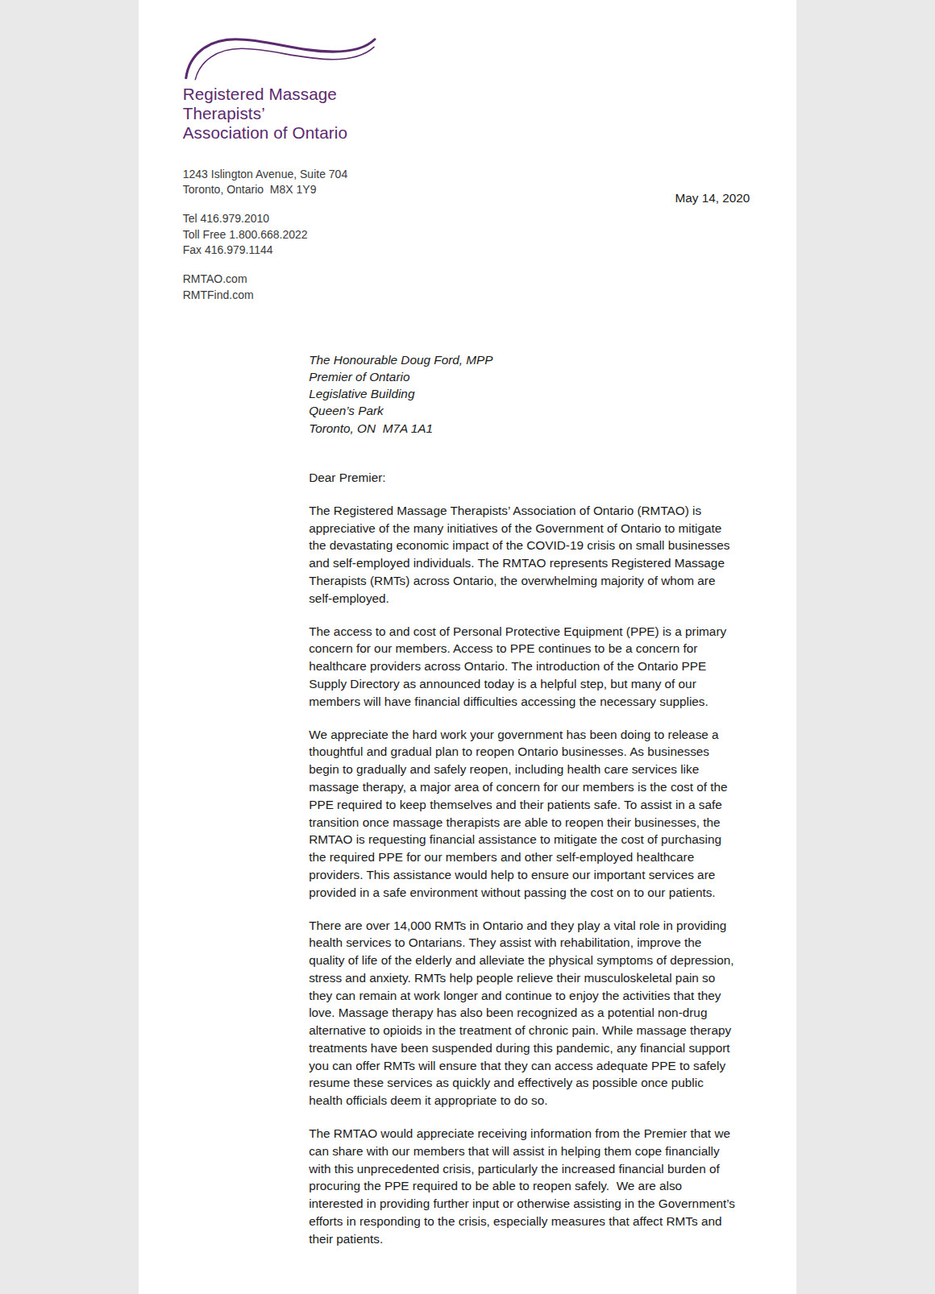Registered Massage Therapists’
Association of Ontario
1243 Islington Avenue, Suite 704
Toronto, Ontario M8X 1Y9
Tel 416.979.2010
Toll Free 1.800.668.2022
Fax 416.979.1144
RMTAO.com
RMTFind.com
May 14, 2020
The Honourable Doug Ford, MPP
Premier of Ontario
Legislative Building
Queen’s Park
Toronto, ON M7A 1A1
Dear Premier:
The Registered Massage Therapists’ Association of Ontario (RMTAO) is appreciative of the many initiatives of the Government of Ontario to mitigate the devastating economic impact of the COVID-19 crisis on small businesses and self-employed individuals. The RMTAO represents Registered Massage Therapists (RMTs) across Ontario, the overwhelming majority of whom are self-employed.
The access to and cost of Personal Protective Equipment (PPE) is a primary concern for our members. Access to PPE continues to be a concern for healthcare providers across Ontario. The introduction of the Ontario PPE Supply Directory as announced today is a helpful step, but many of our members will have financial difficulties accessing the necessary supplies.
We appreciate the hard work your government has been doing to release a thoughtful and gradual plan to reopen Ontario businesses. As businesses begin to gradually and safely reopen, including health care services like massage therapy, a major area of concern for our members is the cost of the PPE required to keep themselves and their patients safe. To assist in a safe transition once massage therapists are able to reopen their businesses, the RMTAO is requesting financial assistance to mitigate the cost of purchasing the required PPE for our members and other self-employed healthcare providers. This assistance would help to ensure our important services are provided in a safe environment without passing the cost on to our patients.
There are over 14,000 RMTs in Ontario and they play a vital role in providing health services to Ontarians. They assist with rehabilitation, improve the quality of life of the elderly and alleviate the physical symptoms of depression, stress and anxiety. RMTs help people relieve their musculoskeletal pain so they can remain at work longer and continue to enjoy the activities that they love. Massage therapy has also been recognized as a potential non-drug alternative to opioids in the treatment of chronic pain. While massage therapy treatments have been suspended during this pandemic, any financial support you can offer RMTs will ensure that they can access adequate PPE to safely resume these services as quickly and effectively as possible once public health officials deem it appropriate to do so.
The RMTAO would appreciate receiving information from the Premier that we can share with our members that will assist in helping them cope financially with this unprecedented crisis, particularly the increased financial burden of procuring the PPE required to be able to reopen safely. We are also interested in providing further input or otherwise assisting in the Government’s efforts in responding to the crisis, especially measures that affect RMTs and their patients.